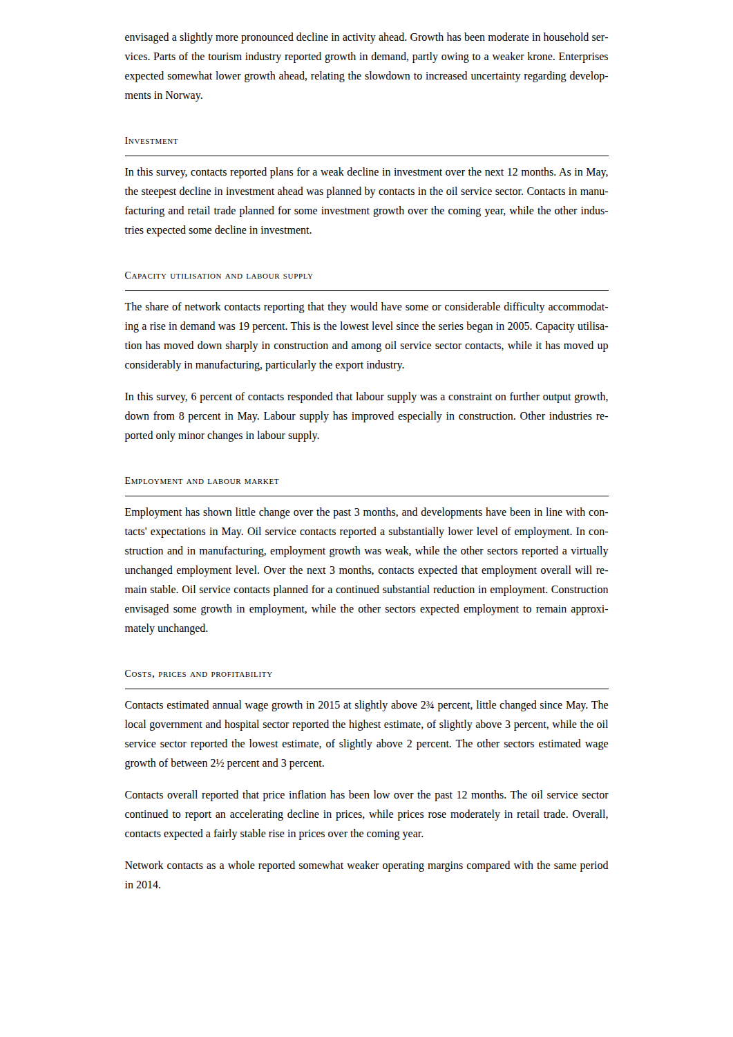envisaged a slightly more pronounced decline in activity ahead. Growth has been moderate in household services. Parts of the tourism industry reported growth in demand, partly owing to a weaker krone. Enterprises expected somewhat lower growth ahead, relating the slowdown to increased uncertainty regarding developments in Norway.
Investment
In this survey, contacts reported plans for a weak decline in investment over the next 12 months. As in May, the steepest decline in investment ahead was planned by contacts in the oil service sector. Contacts in manufacturing and retail trade planned for some investment growth over the coming year, while the other industries expected some decline in investment.
Capacity utilisation and labour supply
The share of network contacts reporting that they would have some or considerable difficulty accommodating a rise in demand was 19 percent. This is the lowest level since the series began in 2005. Capacity utilisation has moved down sharply in construction and among oil service sector contacts, while it has moved up considerably in manufacturing, particularly the export industry.
In this survey, 6 percent of contacts responded that labour supply was a constraint on further output growth, down from 8 percent in May. Labour supply has improved especially in construction. Other industries reported only minor changes in labour supply.
Employment and labour market
Employment has shown little change over the past 3 months, and developments have been in line with contacts' expectations in May. Oil service contacts reported a substantially lower level of employment. In construction and in manufacturing, employment growth was weak, while the other sectors reported a virtually unchanged employment level. Over the next 3 months, contacts expected that employment overall will remain stable. Oil service contacts planned for a continued substantial reduction in employment. Construction envisaged some growth in employment, while the other sectors expected employment to remain approximately unchanged.
Costs, prices and profitability
Contacts estimated annual wage growth in 2015 at slightly above 2¾ percent, little changed since May. The local government and hospital sector reported the highest estimate, of slightly above 3 percent, while the oil service sector reported the lowest estimate, of slightly above 2 percent. The other sectors estimated wage growth of between 2½ percent and 3 percent.
Contacts overall reported that price inflation has been low over the past 12 months. The oil service sector continued to report an accelerating decline in prices, while prices rose moderately in retail trade. Overall, contacts expected a fairly stable rise in prices over the coming year.
Network contacts as a whole reported somewhat weaker operating margins compared with the same period in 2014.